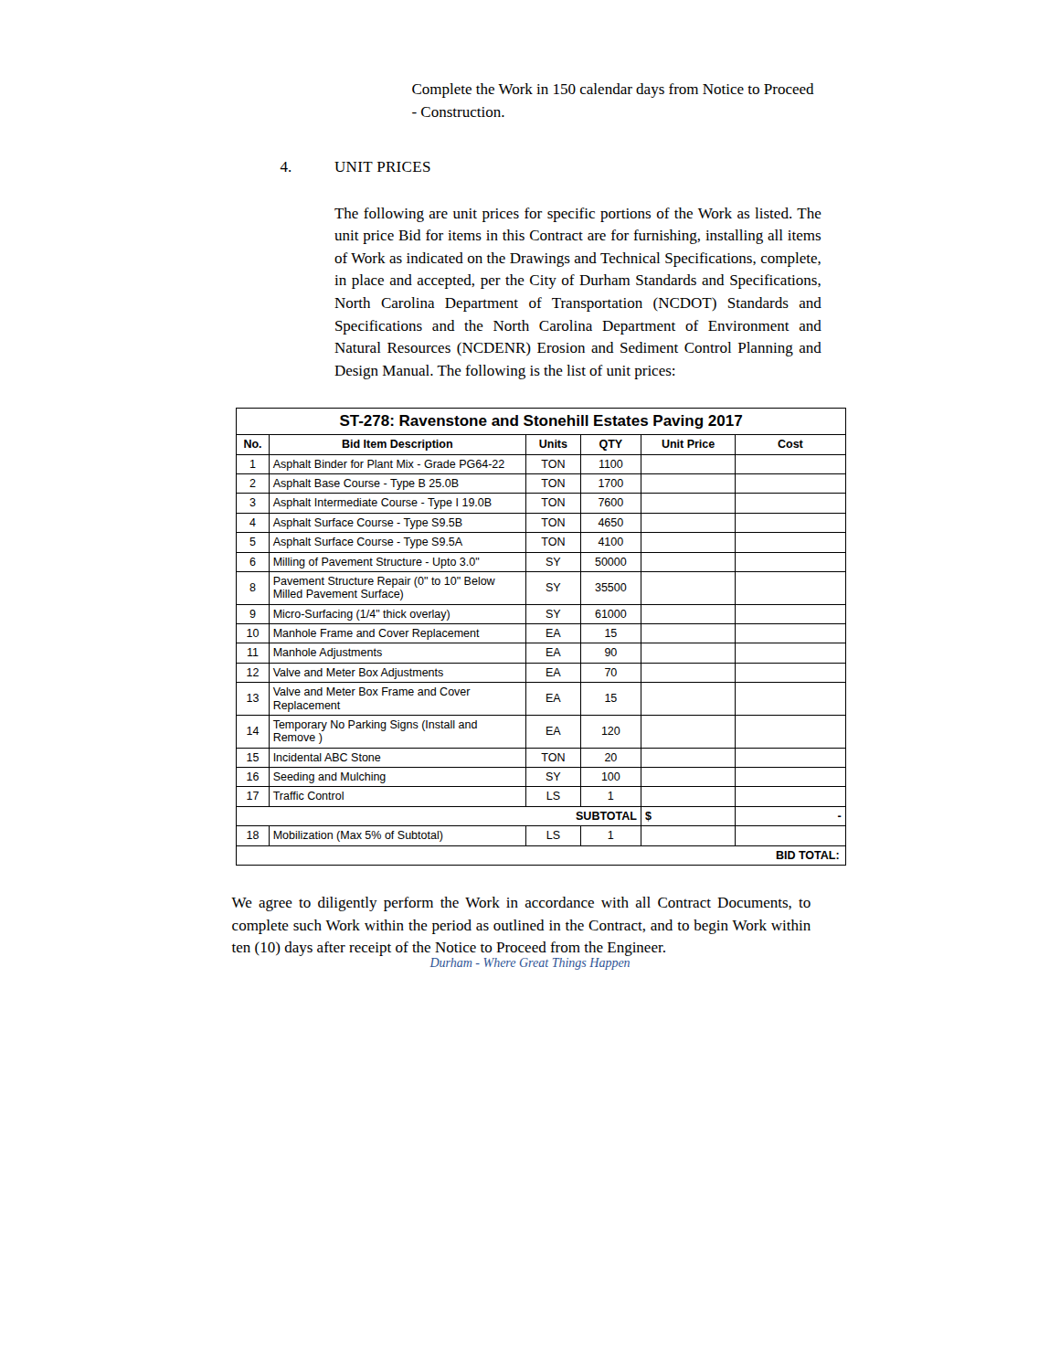Complete the Work in 150 calendar days from Notice to Proceed - Construction.
4. UNIT PRICES
The following are unit prices for specific portions of the Work as listed. The unit price Bid for items in this Contract are for furnishing, installing all items of Work as indicated on the Drawings and Technical Specifications, complete, in place and accepted, per the City of Durham Standards and Specifications, North Carolina Department of Transportation (NCDOT) Standards and Specifications and the North Carolina Department of Environment and Natural Resources (NCDENR) Erosion and Sediment Control Planning and Design Manual. The following is the list of unit prices:
ST-278: Ravenstone and Stonehill Estates Paving 2017
| No. | Bid Item Description | Units | QTY | Unit Price | Cost |
| --- | --- | --- | --- | --- | --- |
| 1 | Asphalt Binder for Plant Mix - Grade PG64-22 | TON | 1100 | | |
| 2 | Asphalt Base Course - Type B 25.0B | TON | 1700 | | |
| 3 | Asphalt Intermediate Course - Type I 19.0B | TON | 7600 | | |
| 4 | Asphalt Surface Course - Type S9.5B | TON | 4650 | | |
| 5 | Asphalt Surface Course - Type S9.5A | TON | 4100 | | |
| 6 | Milling of Pavement Structure - Upto 3.0" | SY | 50000 | | |
| 8 | Pavement Structure Repair (0" to 10" Below Milled Pavement Surface) | SY | 35500 | | |
| 9 | Micro-Surfacing (1/4" thick overlay) | SY | 61000 | | |
| 10 | Manhole Frame and Cover Replacement | EA | 15 | | |
| 11 | Manhole Adjustments | EA | 90 | | |
| 12 | Valve and Meter Box Adjustments | EA | 70 | | |
| 13 | Valve and Meter Box Frame and Cover Replacement | EA | 15 | | |
| 14 | Temporary No Parking Signs (Install and Remove ) | EA | 120 | | |
| 15 | Incidental ABC Stone | TON | 20 | | |
| 16 | Seeding and Mulching | SY | 100 | | |
| 17 | Traffic Control | LS | 1 | | |
| SUBTOTAL | $ | - |
| 18 | Mobilization (Max 5% of Subtotal) | LS | 1 | | |
| BID TOTAL: |
We agree to diligently perform the Work in accordance with all Contract Documents, to complete such Work within the period as outlined in the Contract, and to begin Work within ten (10) days after receipt of the Notice to Proceed from the Engineer.
Durham - Where Great Things Happen